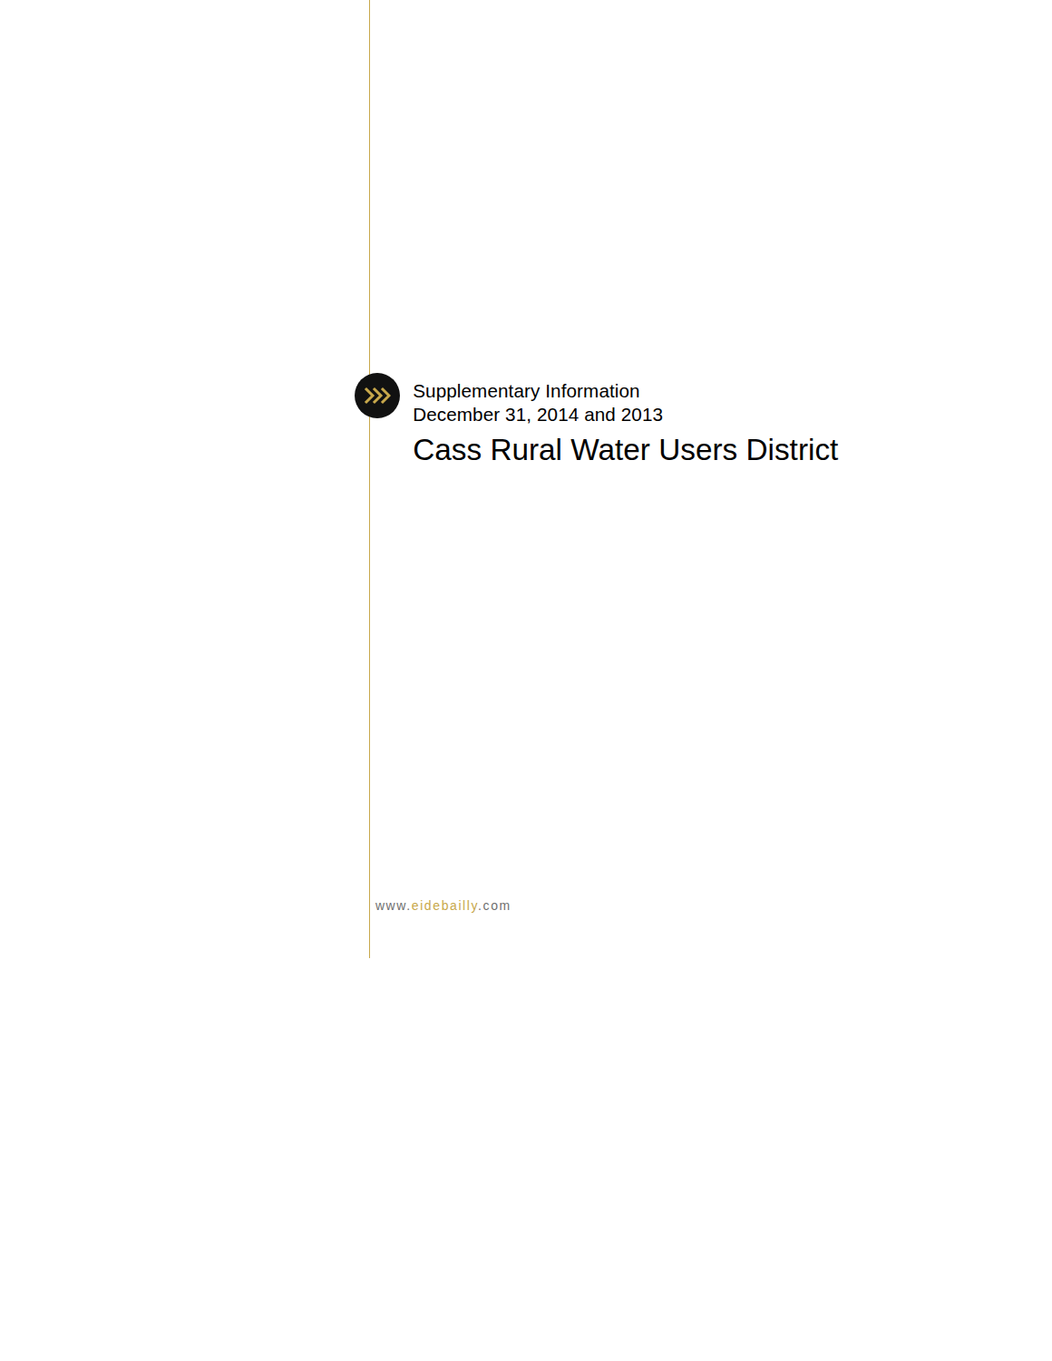Supplementary Information
December 31, 2014 and 2013
Cass Rural Water Users District
www.eidebailly.com